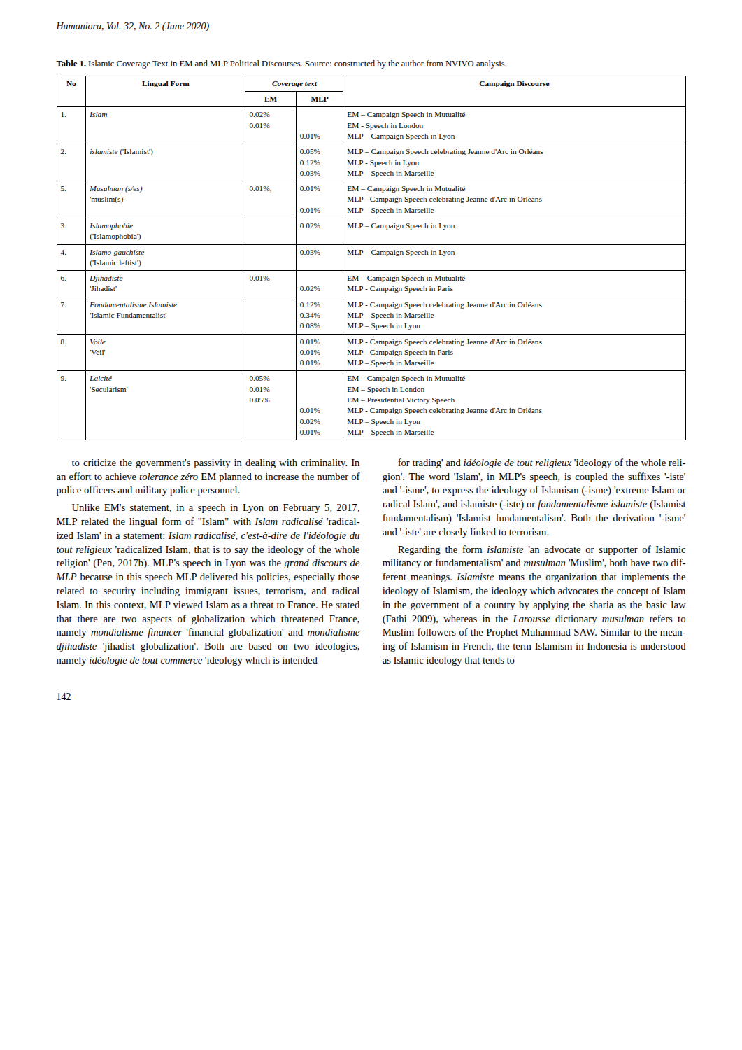Humaniora, Vol. 32, No. 2 (June 2020)
Table 1. Islamic Coverage Text in EM and MLP Political Discourses. Source: constructed by the author from NVIVO analysis.
| No | Lingual Form | Coverage text | Campaign Discourse |
| --- | --- | --- | --- |
| EM | MLP |
| 1. | Islam | 0.02% 0.01% | 0.01% | EM – Campaign Speech in Mutualité EM - Speech in London MLP – Campaign Speech in Lyon |
| 2. | islamiste ('Islamist') | | 0.05% 0.12% 0.03% | MLP – Campaign Speech celebrating Jeanne d'Arc in Orléans MLP - Speech in Lyon MLP – Speech in Marseille |
| 5. | Musulman (s/es) 'muslim(s)' | 0.01%, | 0.01% 0.01% | EM – Campaign Speech in Mutualité MLP - Campaign Speech celebrating Jeanne d'Arc in Orléans MLP – Speech in Marseille |
| 3. | Islamophobie ('Islamophobia') | | 0.02% | MLP – Campaign Speech in Lyon |
| 4. | Islamo-gauchiste ('Islamic leftist') | | 0.03% | MLP – Campaign Speech in Lyon |
| 6. | Djihadiste 'Jihadist' | 0.01% | 0.02% | EM – Campaign Speech in Mutualité MLP - Campaign Speech in Paris |
| 7. | Fondamentalisme Islamiste 'Islamic Fundamentalist' | | 0.12% 0.34% 0.08% | MLP - Campaign Speech celebrating Jeanne d'Arc in Orléans MLP – Speech in Marseille MLP – Speech in Lyon |
| 8. | Voile 'Veil' | | 0.01% 0.01% 0.01% | MLP - Campaign Speech celebrating Jeanne d'Arc in Orléans MLP - Campaign Speech in Paris MLP – Speech in Marseille |
| 9. | Laicité 'Secularism' | 0.05% 0.01% 0.05% | 0.01% 0.02% 0.01% | EM – Campaign Speech in Mutualité EM – Speech in London EM – Presidential Victory Speech MLP - Campaign Speech celebrating Jeanne d'Arc in Orléans MLP – Speech in Lyon MLP – Speech in Marseille |
to criticize the government's passivity in dealing with criminality. In an effort to achieve tolerance zéro EM planned to increase the number of police officers and military police personnel.
Unlike EM's statement, in a speech in Lyon on February 5, 2017, MLP related the lingual form of "Islam" with Islam radicalisé 'radicalized Islam' in a statement: Islam radicalisé, c'est-à-dire de l'idéologie du tout religieux 'radicalized Islam, that is to say the ideology of the whole religion' (Pen, 2017b). MLP's speech in Lyon was the grand discours de MLP because in this speech MLP delivered his policies, especially those related to security including immigrant issues, terrorism, and radical Islam. In this context, MLP viewed Islam as a threat to France. He stated that there are two aspects of globalization which threatened France, namely mondialisme financer 'financial globalization' and mondialisme djihadiste 'jihadist globalization'. Both are based on two ideologies, namely idéologie de tout commerce 'ideology which is intended
for trading' and idéologie de tout religieux 'ideology of the whole religion'. The word 'Islam', in MLP's speech, is coupled the suffixes '-iste' and '-isme', to express the ideology of Islamism (-isme) 'extreme Islam or radical Islam', and islamiste (-iste) or fondamentalisme islamiste (Islamist fundamentalism) 'Islamist fundamentalism'. Both the derivation '-isme' and '-iste' are closely linked to terrorism.
Regarding the form islamiste 'an advocate or supporter of Islamic militancy or fundamentalism' and musulman 'Muslim', both have two different meanings. Islamiste means the organization that implements the ideology of Islamism, the ideology which advocates the concept of Islam in the government of a country by applying the sharia as the basic law (Fathi 2009), whereas in the Larousse dictionary musulman refers to Muslim followers of the Prophet Muhammad SAW. Similar to the meaning of Islamism in French, the term Islamism in Indonesia is understood as Islamic ideology that tends to
142